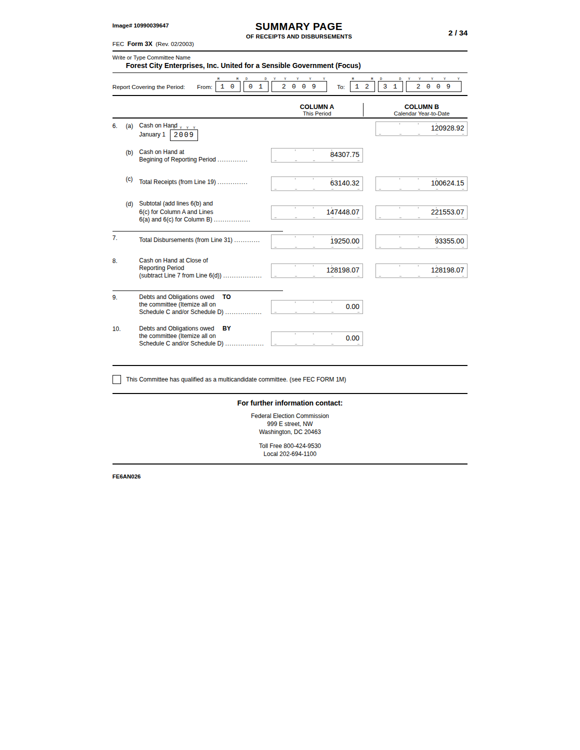Image# 10990039647
SUMMARY PAGE
OF RECEIPTS AND DISBURSEMENTS
2 / 34
FEC Form 3X (Rev. 02/2003)
Write or Type Committee Name
Forest City Enterprises, Inc. United for a Sensible Government (Focus)
Report Covering the Period:
From:
MM 1 0
DD 0 1
YYYYY 2 0 0 9
To:
MM 1 2
DD 3 1
YYYYY 2 0 0 9
COLUMN A
This Period
COLUMN B
Calendar Year-to-Date
6.
(a)
Cash on Hand
January 1 YYYY 2009
120928.92
(b)
Cash on Hand at
Begining of Reporting Period ..............
84307.75
(c)
Total Receipts (from Line 19) ..............
63140.32
100624.15
(d)
Subtotal (add lines 6(b) and
6(c) for Column A and Lines
6(a) and 6(c) for Column B) .................
147448.07
221553.07
7.
Total Disbursements (from Line 31) ............
19250.00
93355.00
8.
Cash on Hand at Close of
Reporting Period
(subtract Line 7 from Line 6(d)) ..................
128198.07
128198.07
9.
Debts and Obligations owed TO
the committee (Itemize all on
Schedule C and/or Schedule D) .................
0.00
10.
Debts and Obligations owed BY
the committee (Itemize all on
Schedule C and/or Schedule D) ..................
0.00
This Committee has qualified as a multicandidate committee. (see FEC FORM 1M)
For further information contact:
Federal Election Commission
999 E street, NW
Washington, DC 20463
Toll Free 800-424-9530
Local 202-694-1100
FE6AN026